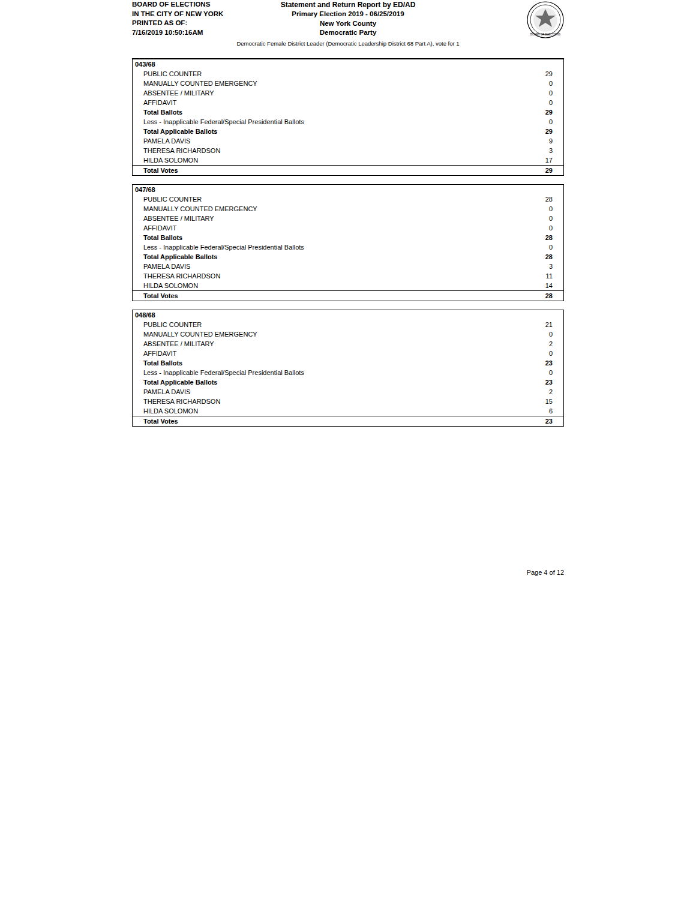BOARD OF ELECTIONS
IN THE CITY OF NEW YORK
PRINTED AS OF:
7/16/2019 10:50:16AM
Statement and Return Report by ED/AD
Primary Election 2019 - 06/25/2019
New York County
Democratic Party
BOARD OF ELECTIONS
Democratic Female District Leader (Democratic Leadership District 68 Part A), vote for 1
043/68
| PUBLIC COUNTER | 29 |
| MANUALLY COUNTED EMERGENCY | 0 |
| ABSENTEE / MILITARY | 0 |
| AFFIDAVIT | 0 |
| Total Ballots | 29 |
| Less - Inapplicable Federal/Special Presidential Ballots | 0 |
| Total Applicable Ballots | 29 |
| PAMELA DAVIS | 9 |
| THERESA RICHARDSON | 3 |
| HILDA SOLOMON | 17 |
| Total Votes | 29 |
047/68
| PUBLIC COUNTER | 28 |
| MANUALLY COUNTED EMERGENCY | 0 |
| ABSENTEE / MILITARY | 0 |
| AFFIDAVIT | 0 |
| Total Ballots | 28 |
| Less - Inapplicable Federal/Special Presidential Ballots | 0 |
| Total Applicable Ballots | 28 |
| PAMELA DAVIS | 3 |
| THERESA RICHARDSON | 11 |
| HILDA SOLOMON | 14 |
| Total Votes | 28 |
048/68
| PUBLIC COUNTER | 21 |
| MANUALLY COUNTED EMERGENCY | 0 |
| ABSENTEE / MILITARY | 2 |
| AFFIDAVIT | 0 |
| Total Ballots | 23 |
| Less - Inapplicable Federal/Special Presidential Ballots | 0 |
| Total Applicable Ballots | 23 |
| PAMELA DAVIS | 2 |
| THERESA RICHARDSON | 15 |
| HILDA SOLOMON | 6 |
| Total Votes | 23 |
Page 4 of 12